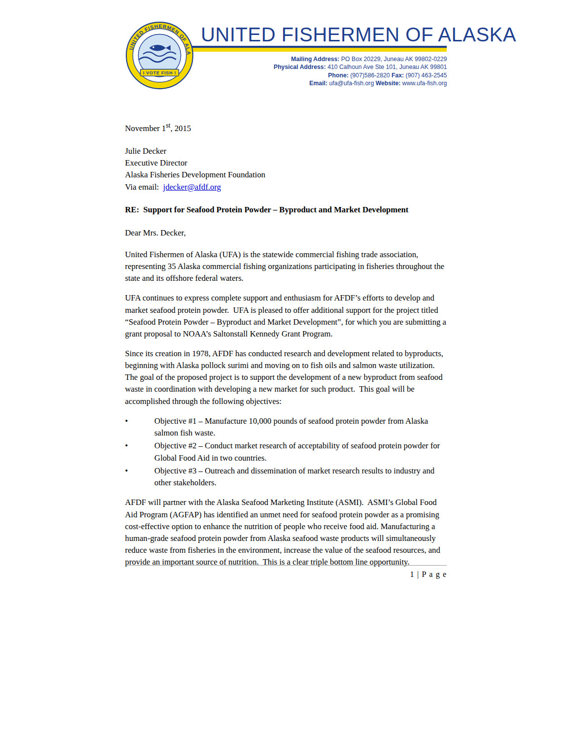UNITED FISHERMEN OF ALASKA I VOTE FISH !
UNITED FISHERMEN OF ALASKA
Mailing Address: PO Box 20229, Juneau AK 99802-0229
Physical Address: 410 Calhoun Ave Ste 101, Juneau AK 99801
Phone: (907)586-2820 Fax: (907) 463-2545
Email: ufa@ufa-fish.org Website: www.ufa-fish.org
November 1st, 2015
Julie Decker
Executive Director
Alaska Fisheries Development Foundation
Via email: jdecker@afdf.org
RE: Support for Seafood Protein Powder – Byproduct and Market Development
Dear Mrs. Decker,
United Fishermen of Alaska (UFA) is the statewide commercial fishing trade association, representing 35 Alaska commercial fishing organizations participating in fisheries throughout the state and its offshore federal waters.
UFA continues to express complete support and enthusiasm for AFDF’s efforts to develop and market seafood protein powder. UFA is pleased to offer additional support for the project titled “Seafood Protein Powder – Byproduct and Market Development”, for which you are submitting a grant proposal to NOAA’s Saltonstall Kennedy Grant Program.
Since its creation in 1978, AFDF has conducted research and development related to byproducts, beginning with Alaska pollock surimi and moving on to fish oils and salmon waste utilization. The goal of the proposed project is to support the development of a new byproduct from seafood waste in coordination with developing a new market for such product. This goal will be accomplished through the following objectives:
Objective #1 – Manufacture 10,000 pounds of seafood protein powder from Alaska salmon fish waste.
Objective #2 – Conduct market research of acceptability of seafood protein powder for Global Food Aid in two countries.
Objective #3 – Outreach and dissemination of market research results to industry and other stakeholders.
AFDF will partner with the Alaska Seafood Marketing Institute (ASMI). ASMI’s Global Food Aid Program (AGFAP) has identified an unmet need for seafood protein powder as a promising cost-effective option to enhance the nutrition of people who receive food aid. Manufacturing a human-grade seafood protein powder from Alaska seafood waste products will simultaneously reduce waste from fisheries in the environment, increase the value of the seafood resources, and provide an important source of nutrition. This is a clear triple bottom line opportunity.
1 | P a g e